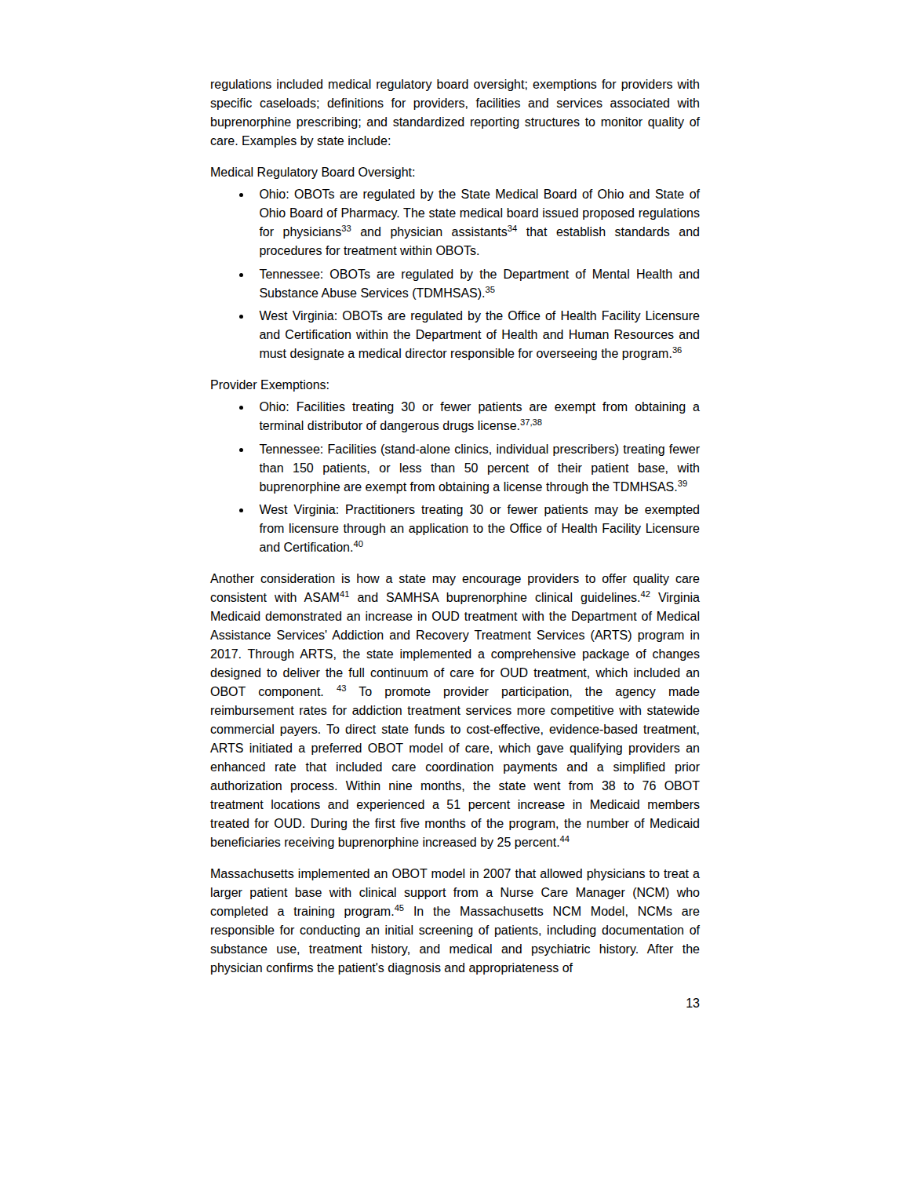regulations included medical regulatory board oversight; exemptions for providers with specific caseloads; definitions for providers, facilities and services associated with buprenorphine prescribing; and standardized reporting structures to monitor quality of care. Examples by state include:
Medical Regulatory Board Oversight:
Ohio: OBOTs are regulated by the State Medical Board of Ohio and State of Ohio Board of Pharmacy. The state medical board issued proposed regulations for physicians33 and physician assistants34 that establish standards and procedures for treatment within OBOTs.
Tennessee: OBOTs are regulated by the Department of Mental Health and Substance Abuse Services (TDMHSAS).35
West Virginia: OBOTs are regulated by the Office of Health Facility Licensure and Certification within the Department of Health and Human Resources and must designate a medical director responsible for overseeing the program.36
Provider Exemptions:
Ohio: Facilities treating 30 or fewer patients are exempt from obtaining a terminal distributor of dangerous drugs license.37,38
Tennessee: Facilities (stand-alone clinics, individual prescribers) treating fewer than 150 patients, or less than 50 percent of their patient base, with buprenorphine are exempt from obtaining a license through the TDMHSAS.39
West Virginia: Practitioners treating 30 or fewer patients may be exempted from licensure through an application to the Office of Health Facility Licensure and Certification.40
Another consideration is how a state may encourage providers to offer quality care consistent with ASAM41 and SAMHSA buprenorphine clinical guidelines.42 Virginia Medicaid demonstrated an increase in OUD treatment with the Department of Medical Assistance Services' Addiction and Recovery Treatment Services (ARTS) program in 2017. Through ARTS, the state implemented a comprehensive package of changes designed to deliver the full continuum of care for OUD treatment, which included an OBOT component. 43 To promote provider participation, the agency made reimbursement rates for addiction treatment services more competitive with statewide commercial payers. To direct state funds to cost-effective, evidence-based treatment, ARTS initiated a preferred OBOT model of care, which gave qualifying providers an enhanced rate that included care coordination payments and a simplified prior authorization process. Within nine months, the state went from 38 to 76 OBOT treatment locations and experienced a 51 percent increase in Medicaid members treated for OUD. During the first five months of the program, the number of Medicaid beneficiaries receiving buprenorphine increased by 25 percent.44
Massachusetts implemented an OBOT model in 2007 that allowed physicians to treat a larger patient base with clinical support from a Nurse Care Manager (NCM) who completed a training program.45 In the Massachusetts NCM Model, NCMs are responsible for conducting an initial screening of patients, including documentation of substance use, treatment history, and medical and psychiatric history. After the physician confirms the patient's diagnosis and appropriateness of
13